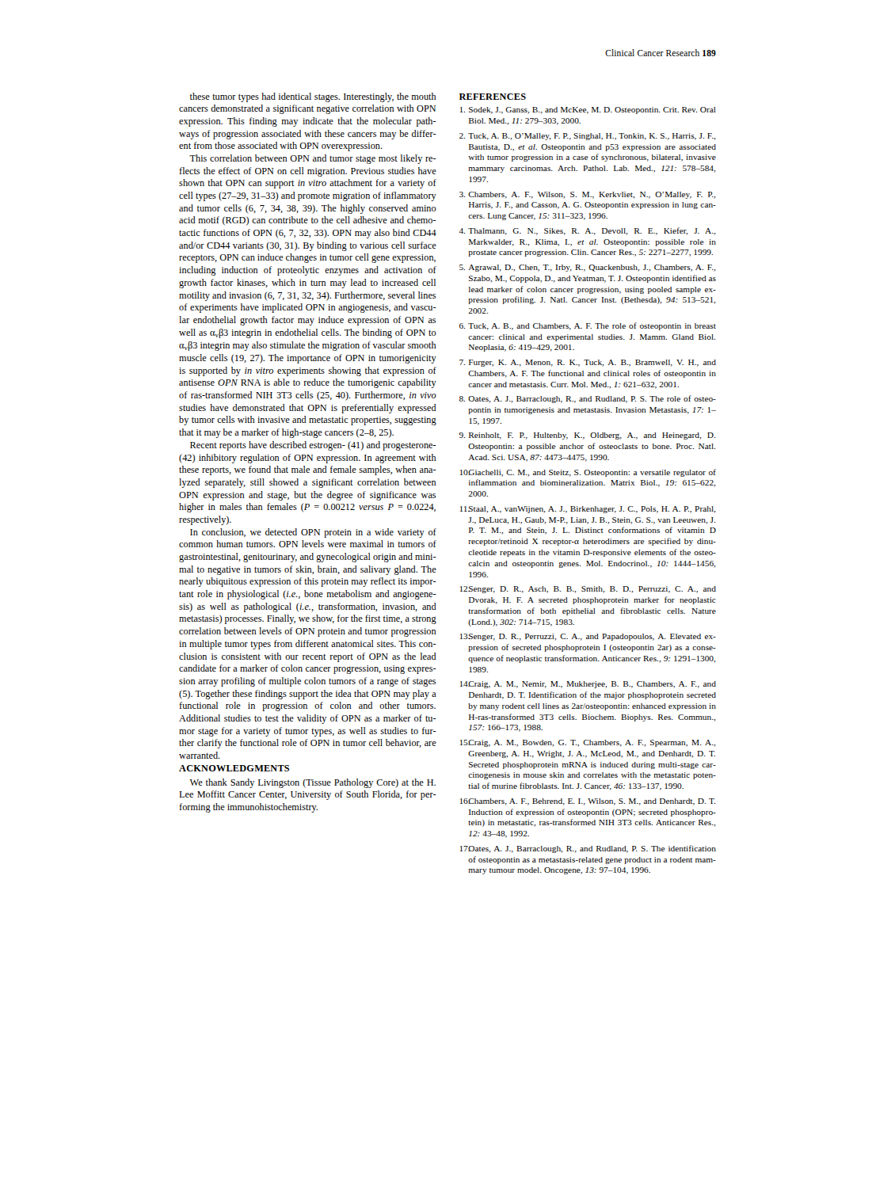Clinical Cancer Research 189
these tumor types had identical stages. Interestingly, the mouth cancers demonstrated a significant negative correlation with OPN expression. This finding may indicate that the molecular pathways of progression associated with these cancers may be different from those associated with OPN overexpression.
This correlation between OPN and tumor stage most likely reflects the effect of OPN on cell migration. Previous studies have shown that OPN can support in vitro attachment for a variety of cell types (27–29, 31–33) and promote migration of inflammatory and tumor cells (6, 7, 34, 38, 39). The highly conserved amino acid motif (RGD) can contribute to the cell adhesive and chemotactic functions of OPN (6, 7, 32, 33). OPN may also bind CD44 and/or CD44 variants (30, 31). By binding to various cell surface receptors, OPN can induce changes in tumor cell gene expression, including induction of proteolytic enzymes and activation of growth factor kinases, which in turn may lead to increased cell motility and invasion (6, 7, 31, 32, 34). Furthermore, several lines of experiments have implicated OPN in angiogenesis, and vascular endothelial growth factor may induce expression of OPN as well as αvβ3 integrin in endothelial cells. The binding of OPN to αvβ3 integrin may also stimulate the migration of vascular smooth muscle cells (19, 27). The importance of OPN in tumorigenicity is supported by in vitro experiments showing that expression of antisense OPN RNA is able to reduce the tumorigenic capability of ras-transformed NIH 3T3 cells (25, 40). Furthermore, in vivo studies have demonstrated that OPN is preferentially expressed by tumor cells with invasive and metastatic properties, suggesting that it may be a marker of high-stage cancers (2–8, 25).
Recent reports have described estrogen- (41) and progesterone- (42) inhibitory regulation of OPN expression. In agreement with these reports, we found that male and female samples, when analyzed separately, still showed a significant correlation between OPN expression and stage, but the degree of significance was higher in males than females (P = 0.00212 versus P = 0.0224, respectively).
In conclusion, we detected OPN protein in a wide variety of common human tumors. OPN levels were maximal in tumors of gastrointestinal, genitourinary, and gynecological origin and minimal to negative in tumors of skin, brain, and salivary gland. The nearly ubiquitous expression of this protein may reflect its important role in physiological (i.e., bone metabolism and angiogenesis) as well as pathological (i.e., transformation, invasion, and metastasis) processes. Finally, we show, for the first time, a strong correlation between levels of OPN protein and tumor progression in multiple tumor types from different anatomical sites. This conclusion is consistent with our recent report of OPN as the lead candidate for a marker of colon cancer progression, using expression array profiling of multiple colon tumors of a range of stages (5). Together these findings support the idea that OPN may play a functional role in progression of colon and other tumors. Additional studies to test the validity of OPN as a marker of tumor stage for a variety of tumor types, as well as studies to further clarify the functional role of OPN in tumor cell behavior, are warranted.
Acknowledgments
We thank Sandy Livingston (Tissue Pathology Core) at the H. Lee Moffitt Cancer Center, University of South Florida, for performing the immunohistochemistry.
References
1. Sodek, J., Ganss, B., and McKee, M. D. Osteopontin. Crit. Rev. Oral Biol. Med., 11: 279–303, 2000.
2. Tuck, A. B., O’Malley, F. P., Singhal, H., Tonkin, K. S., Harris, J. F., Bautista, D., et al. Osteopontin and p53 expression are associated with tumor progression in a case of synchronous, bilateral, invasive mammary carcinomas. Arch. Pathol. Lab. Med., 121: 578–584, 1997.
3. Chambers, A. F., Wilson, S. M., Kerkvliet, N., O’Malley, F. P., Harris, J. F., and Casson, A. G. Osteopontin expression in lung cancers. Lung Cancer, 15: 311–323, 1996.
4. Thalmann, G. N., Sikes, R. A., Devoll, R. E., Kiefer, J. A., Markwalder, R., Klima, I., et al. Osteopontin: possible role in prostate cancer progression. Clin. Cancer Res., 5: 2271–2277, 1999.
5. Agrawal, D., Chen, T., Irby, R., Quackenbush, J., Chambers, A. F., Szabo, M., Coppola, D., and Yeatman, T. J. Osteopontin identified as lead marker of colon cancer progression, using pooled sample expression profiling. J. Natl. Cancer Inst. (Bethesda), 94: 513–521, 2002.
6. Tuck, A. B., and Chambers, A. F. The role of osteopontin in breast cancer: clinical and experimental studies. J. Mamm. Gland Biol. Neoplasia, 6: 419–429, 2001.
7. Furger, K. A., Menon, R. K., Tuck, A. B., Bramwell, V. H., and Chambers, A. F. The functional and clinical roles of osteopontin in cancer and metastasis. Curr. Mol. Med., 1: 621–632, 2001.
8. Oates, A. J., Barraclough, R., and Rudland, P. S. The role of osteopontin in tumorigenesis and metastasis. Invasion Metastasis, 17: 1–15, 1997.
9. Reinholt, F. P., Hultenby, K., Oldberg, A., and Heinegard, D. Osteopontin: a possible anchor of osteoclasts to bone. Proc. Natl. Acad. Sci. USA, 87: 4473–4475, 1990.
10. Giachelli, C. M., and Steitz, S. Osteopontin: a versatile regulator of inflammation and biomineralization. Matrix Biol., 19: 615–622, 2000.
11. Staal, A., vanWijnen, A. J., Birkenhager, J. C., Pols, H. A. P., Prahl, J., DeLuca, H., Gaub, M-P., Lian, J. B., Stein, G. S., van Leeuwen, J. P. T. M., and Stein, J. L. Distinct conformations of vitamin D receptor/retinoid X receptor-α heterodimers are specified by dinucleotide repeats in the vitamin D-responsive elements of the osteocalcin and osteopontin genes. Mol. Endocrinol., 10: 1444–1456, 1996.
12. Senger, D. R., Asch, B. B., Smith, B. D., Perruzzi, C. A., and Dvorak, H. F. A secreted phosphoprotein marker for neoplastic transformation of both epithelial and fibroblastic cells. Nature (Lond.), 302: 714–715, 1983.
13. Senger, D. R., Perruzzi, C. A., and Papadopoulos, A. Elevated expression of secreted phosphoprotein I (osteopontin 2ar) as a consequence of neoplastic transformation. Anticancer Res., 9: 1291–1300, 1989.
14. Craig, A. M., Nemir, M., Mukherjee, B. B., Chambers, A. F., and Denhardt, D. T. Identification of the major phosphoprotein secreted by many rodent cell lines as 2ar/osteopontin: enhanced expression in H-ras-transformed 3T3 cells. Biochem. Biophys. Res. Commun., 157: 166–173, 1988.
15. Craig, A. M., Bowden, G. T., Chambers, A. F., Spearman, M. A., Greenberg, A. H., Wright, J. A., McLeod, M., and Denhardt, D. T. Secreted phosphoprotein mRNA is induced during multi-stage carcinogenesis in mouse skin and correlates with the metastatic potential of murine fibroblasts. Int. J. Cancer, 46: 133–137, 1990.
16. Chambers, A. F., Behrend, E. I., Wilson, S. M., and Denhardt, D. T. Induction of expression of osteopontin (OPN; secreted phosphoprotein) in metastatic, ras-transformed NIH 3T3 cells. Anticancer Res., 12: 43–48, 1992.
17. Oates, A. J., Barraclough, R., and Rudland, P. S. The identification of osteopontin as a metastasis-related gene product in a rodent mammary tumour model. Oncogene, 13: 97–104, 1996.